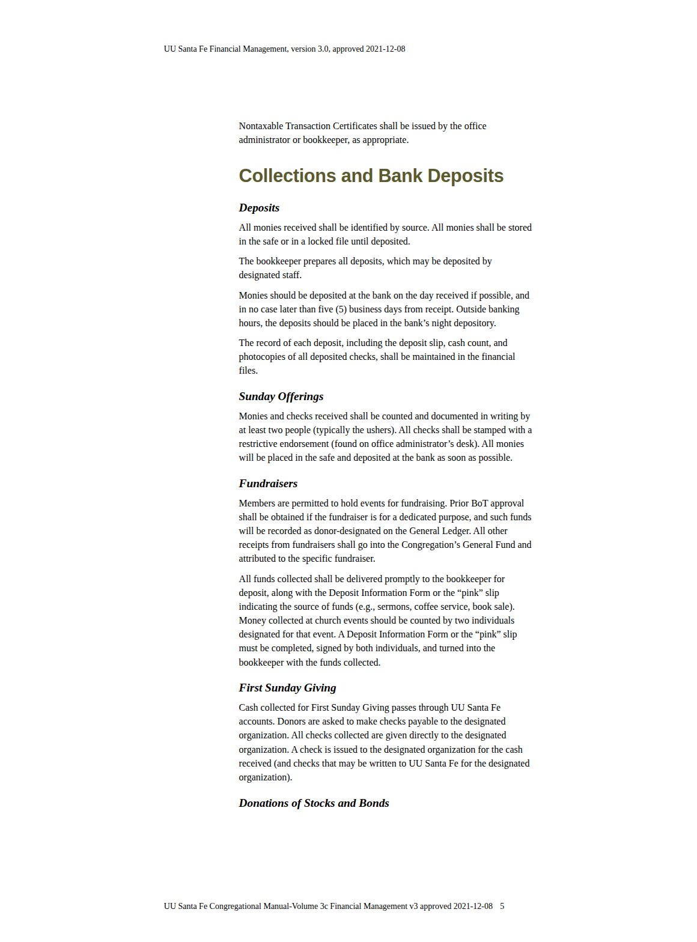UU Santa Fe Financial Management, version 3.0, approved 2021-12-08
Nontaxable Transaction Certificates shall be issued by the office administrator or bookkeeper, as appropriate.
Collections and Bank Deposits
Deposits
All monies received shall be identified by source. All monies shall be stored in the safe or in a locked file until deposited.
The bookkeeper prepares all deposits, which may be deposited by designated staff.
Monies should be deposited at the bank on the day received if possible, and in no case later than five (5) business days from receipt. Outside banking hours, the deposits should be placed in the bank’s night depository.
The record of each deposit, including the deposit slip, cash count, and photocopies of all deposited checks, shall be maintained in the financial files.
Sunday Offerings
Monies and checks received shall be counted and documented in writing by at least two people (typically the ushers). All checks shall be stamped with a restrictive endorsement (found on office administrator’s desk). All monies will be placed in the safe and deposited at the bank as soon as possible.
Fundraisers
Members are permitted to hold events for fundraising. Prior BoT approval shall be obtained if the fundraiser is for a dedicated purpose, and such funds will be recorded as donor-designated on the General Ledger. All other receipts from fundraisers shall go into the Congregation’s General Fund and attributed to the specific fundraiser.
All funds collected shall be delivered promptly to the bookkeeper for deposit, along with the Deposit Information Form or the “pink” slip indicating the source of funds (e.g., sermons, coffee service, book sale). Money collected at church events should be counted by two individuals designated for that event. A Deposit Information Form or the “pink” slip must be completed, signed by both individuals, and turned into the bookkeeper with the funds collected.
First Sunday Giving
Cash collected for First Sunday Giving passes through UU Santa Fe accounts. Donors are asked to make checks payable to the designated organization. All checks collected are given directly to the designated organization. A check is issued to the designated organization for the cash received (and checks that may be written to UU Santa Fe for the designated organization).
Donations of Stocks and Bonds
UU Santa Fe Congregational Manual-Volume 3c Financial Management v3 approved 2021-12-08 5